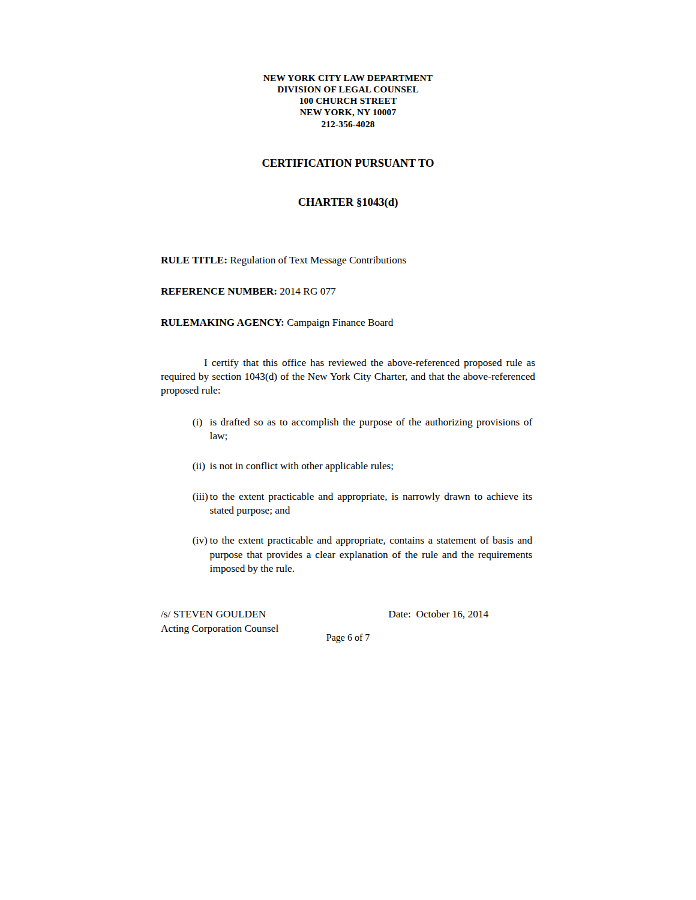NEW YORK CITY LAW DEPARTMENT
DIVISION OF LEGAL COUNSEL
100 CHURCH STREET
NEW YORK, NY 10007
212-356-4028
CERTIFICATION PURSUANT TO
CHARTER §1043(d)
RULE TITLE: Regulation of Text Message Contributions
REFERENCE NUMBER: 2014 RG 077
RULEMAKING AGENCY: Campaign Finance Board
I certify that this office has reviewed the above-referenced proposed rule as required by section 1043(d) of the New York City Charter, and that the above-referenced proposed rule:
(i) is drafted so as to accomplish the purpose of the authorizing provisions of law;
(ii) is not in conflict with other applicable rules;
(iii) to the extent practicable and appropriate, is narrowly drawn to achieve its stated purpose; and
(iv) to the extent practicable and appropriate, contains a statement of basis and purpose that provides a clear explanation of the rule and the requirements imposed by the rule.
/s/ STEVEN GOULDEN
Date: October 16, 2014
Acting Corporation Counsel
Page 6 of 7